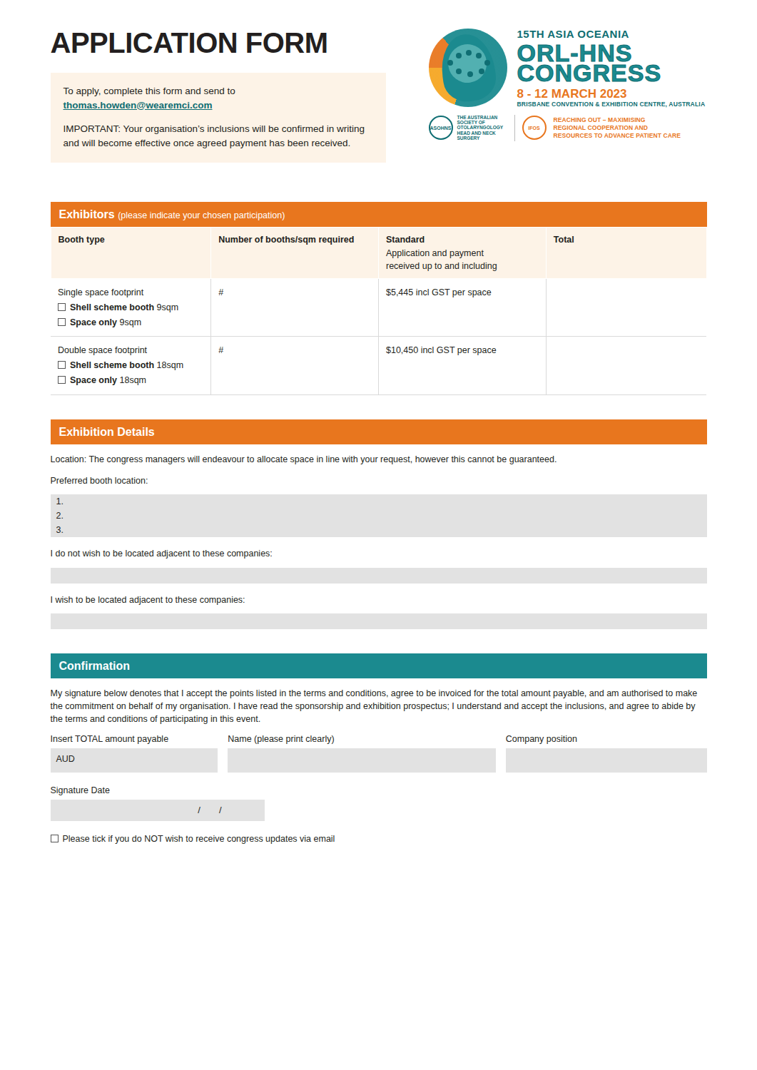APPLICATION FORM
To apply, complete this form and send to
thomas.howden@wearemci.com
IMPORTANT: Your organisation’s inclusions will be confirmed in writing and will become effective once agreed payment has been received.
15TH ASIA OCEANIA
ORL-HNS
CONGRESS
8 - 12 MARCH 2023
BRISBANE CONVENTION & EXHIBITION CENTRE, AUSTRALIA
ASOHNS
THE AUSTRALIAN SOCIETY OF OTOLARYNGOLOGY HEAD AND NECK SURGERY
IFOS
REACHING OUT – MAXIMISING
REGIONAL COOPERATION AND
RESOURCES TO ADVANCE PATIENT CARE
Exhibitors (please indicate your chosen participation)
| Booth type | Number of booths/sqm required | Standard Application and payment received up to and including | Total |
| --- | --- | --- | --- |
| Single space footprint Shell scheme booth 9sqm Space only 9sqm | # | $5,445 incl GST per space | |
| Double space footprint Shell scheme booth 18sqm Space only 18sqm | # | $10,450 incl GST per space | |
Exhibition Details
Location: The congress managers will endeavour to allocate space in line with your request, however this cannot be guaranteed.
Preferred booth location:
1.
2.
3.
I do not wish to be located adjacent to these companies:
I wish to be located adjacent to these companies:
Confirmation
My signature below denotes that I accept the points listed in the terms and conditions, agree to be invoiced for the total amount payable, and am authorised to make the commitment on behalf of my organisation. I have read the sponsorship and exhibition prospectus; I understand and accept the inclusions, and agree to abide by the terms and conditions of participating in this event.
Insert TOTAL amount payable
AUD
Name (please print clearly)
Company position
Signature Date
//
Please tick if you do NOT wish to receive congress updates via email